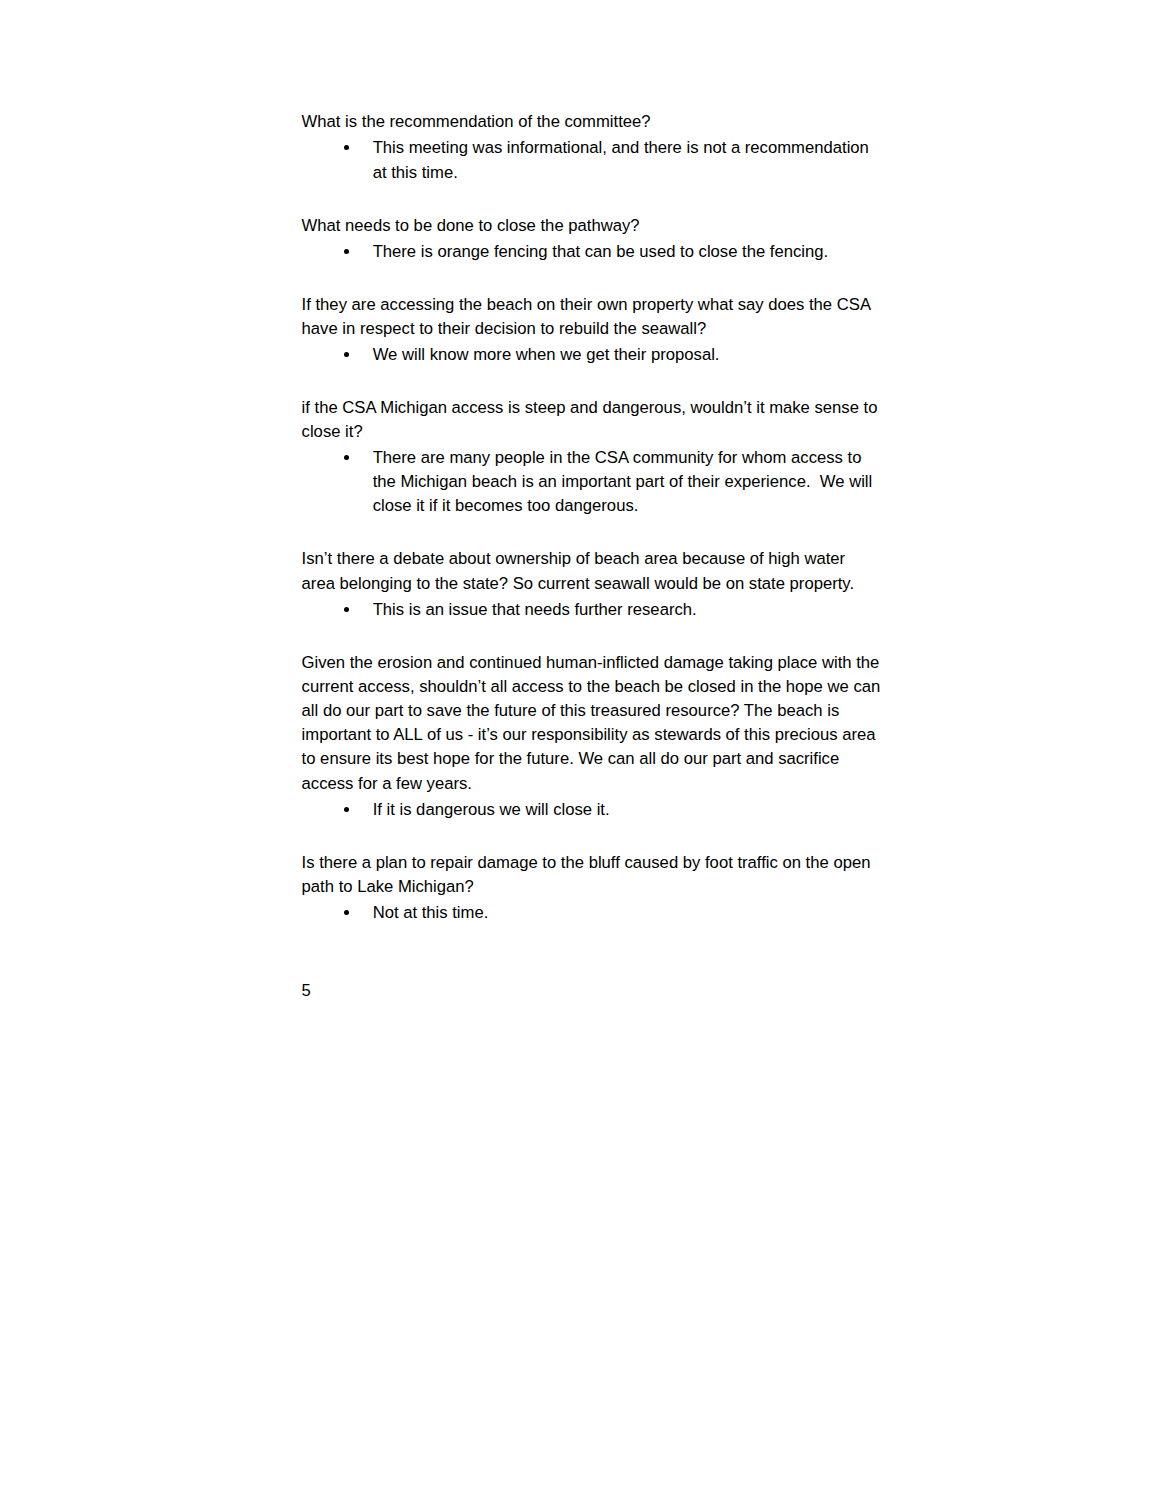What is the recommendation of the committee?
This meeting was informational, and there is not a recommendation at this time.
What needs to be done to close the pathway?
There is orange fencing that can be used to close the fencing.
If they are accessing the beach on their own property what say does the CSA have in respect to their decision to rebuild the seawall?
We will know more when we get their proposal.
if the CSA Michigan access is steep and dangerous, wouldn’t it make sense to close it?
There are many people in the CSA community for whom access to the Michigan beach is an important part of their experience. We will close it if it becomes too dangerous.
Isn’t there a debate about ownership of beach area because of high water area belonging to the state? So current seawall would be on state property.
This is an issue that needs further research.
Given the erosion and continued human-inflicted damage taking place with the current access, shouldn’t all access to the beach be closed in the hope we can all do our part to save the future of this treasured resource? The beach is important to ALL of us - it’s our responsibility as stewards of this precious area to ensure its best hope for the future. We can all do our part and sacrifice access for a few years.
If it is dangerous we will close it.
Is there a plan to repair damage to the bluff caused by foot traffic on the open path to Lake Michigan?
Not at this time.
5